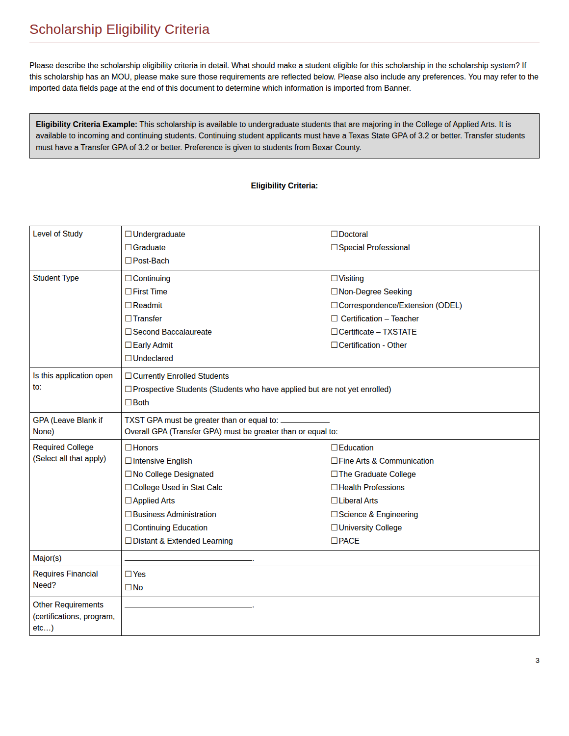Scholarship Eligibility Criteria
Please describe the scholarship eligibility criteria in detail. What should make a student eligible for this scholarship in the scholarship system? If this scholarship has an MOU, please make sure those requirements are reflected below. Please also include any preferences. You may refer to the imported data fields page at the end of this document to determine which information is imported from Banner.
Eligibility Criteria Example: This scholarship is available to undergraduate students that are majoring in the College of Applied Arts. It is available to incoming and continuing students. Continuing student applicants must have a Texas State GPA of 3.2 or better. Transfer students must have a Transfer GPA of 3.2 or better. Preference is given to students from Bexar County.
Eligibility Criteria:
| Level of Study | Undergraduate Graduate Post-Bach Doctoral Special Professional |
| Student Type | Continuing First Time Readmit Transfer Second Baccalaureate Early Admit Undeclared Visiting Non-Degree Seeking Correspondence/Extension (ODEL) Certification – Teacher Certificate – TXSTATE Certification - Other |
| Is this application open to: | Currently Enrolled Students Prospective Students (Students who have applied but are not yet enrolled) Both |
| GPA (Leave Blank if None) | TXST GPA must be greater than or equal to: Overall GPA (Transfer GPA) must be greater than or equal to: |
| Required College (Select all that apply) | Honors Intensive English No College Designated College Used in Stat Calc Applied Arts Business Administration Continuing Education Distant & Extended Learning Education Fine Arts & Communication The Graduate College Health Professions Liberal Arts Science & Engineering University College PACE |
| Major(s) | . |
| Requires Financial Need? | Yes No |
| Other Requirements (certifications, program, etc…) | . |
3